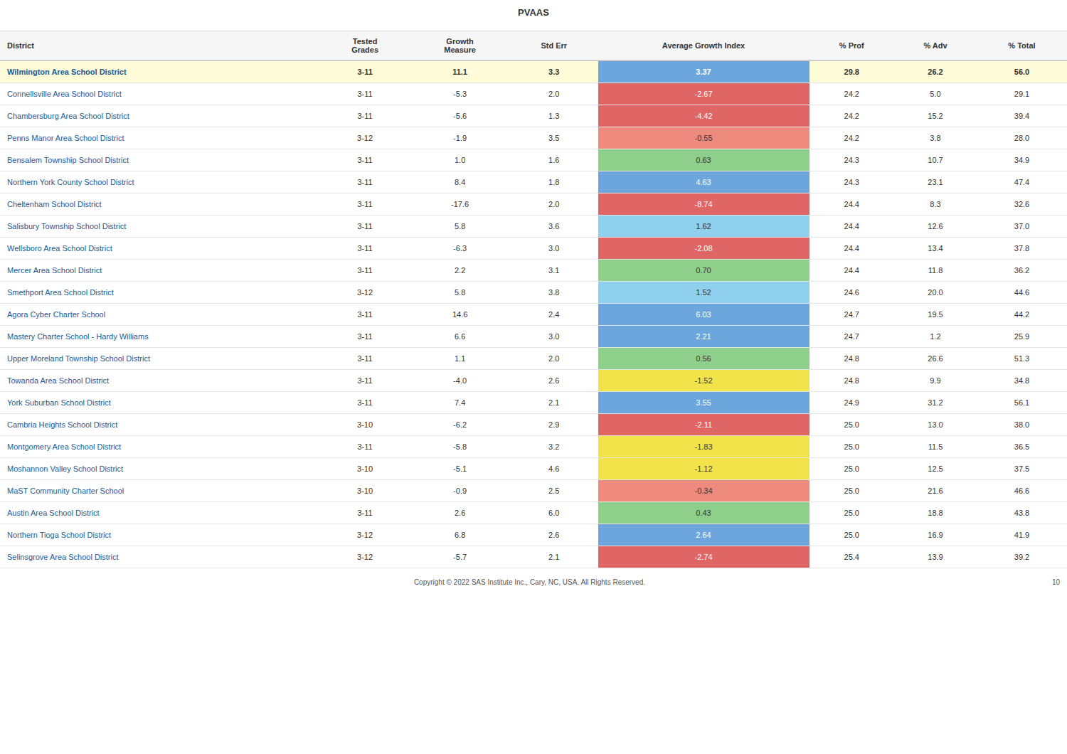PVAAS
| District | Tested Grades | Growth Measure | Std Err | Average Growth Index | % Prof | % Adv | % Total |
| --- | --- | --- | --- | --- | --- | --- | --- |
| Wilmington Area School District | 3-11 | 11.1 | 3.3 | 3.37 | 29.8 | 26.2 | 56.0 |
| Connellsville Area School District | 3-11 | -5.3 | 2.0 | -2.67 | 24.2 | 5.0 | 29.1 |
| Chambersburg Area School District | 3-11 | -5.6 | 1.3 | -4.42 | 24.2 | 15.2 | 39.4 |
| Penns Manor Area School District | 3-12 | -1.9 | 3.5 | -0.55 | 24.2 | 3.8 | 28.0 |
| Bensalem Township School District | 3-11 | 1.0 | 1.6 | 0.63 | 24.3 | 10.7 | 34.9 |
| Northern York County School District | 3-11 | 8.4 | 1.8 | 4.63 | 24.3 | 23.1 | 47.4 |
| Cheltenham School District | 3-11 | -17.6 | 2.0 | -8.74 | 24.4 | 8.3 | 32.6 |
| Salisbury Township School District | 3-11 | 5.8 | 3.6 | 1.62 | 24.4 | 12.6 | 37.0 |
| Wellsboro Area School District | 3-11 | -6.3 | 3.0 | -2.08 | 24.4 | 13.4 | 37.8 |
| Mercer Area School District | 3-11 | 2.2 | 3.1 | 0.70 | 24.4 | 11.8 | 36.2 |
| Smethport Area School District | 3-12 | 5.8 | 3.8 | 1.52 | 24.6 | 20.0 | 44.6 |
| Agora Cyber Charter School | 3-11 | 14.6 | 2.4 | 6.03 | 24.7 | 19.5 | 44.2 |
| Mastery Charter School - Hardy Williams | 3-11 | 6.6 | 3.0 | 2.21 | 24.7 | 1.2 | 25.9 |
| Upper Moreland Township School District | 3-11 | 1.1 | 2.0 | 0.56 | 24.8 | 26.6 | 51.3 |
| Towanda Area School District | 3-11 | -4.0 | 2.6 | -1.52 | 24.8 | 9.9 | 34.8 |
| York Suburban School District | 3-11 | 7.4 | 2.1 | 3.55 | 24.9 | 31.2 | 56.1 |
| Cambria Heights School District | 3-10 | -6.2 | 2.9 | -2.11 | 25.0 | 13.0 | 38.0 |
| Montgomery Area School District | 3-11 | -5.8 | 3.2 | -1.83 | 25.0 | 11.5 | 36.5 |
| Moshannon Valley School District | 3-10 | -5.1 | 4.6 | -1.12 | 25.0 | 12.5 | 37.5 |
| MaST Community Charter School | 3-10 | -0.9 | 2.5 | -0.34 | 25.0 | 21.6 | 46.6 |
| Austin Area School District | 3-11 | 2.6 | 6.0 | 0.43 | 25.0 | 18.8 | 43.8 |
| Northern Tioga School District | 3-12 | 6.8 | 2.6 | 2.64 | 25.0 | 16.9 | 41.9 |
| Selinsgrove Area School District | 3-12 | -5.7 | 2.1 | -2.74 | 25.4 | 13.9 | 39.2 |
Copyright © 2022 SAS Institute Inc., Cary, NC, USA. All Rights Reserved.
10